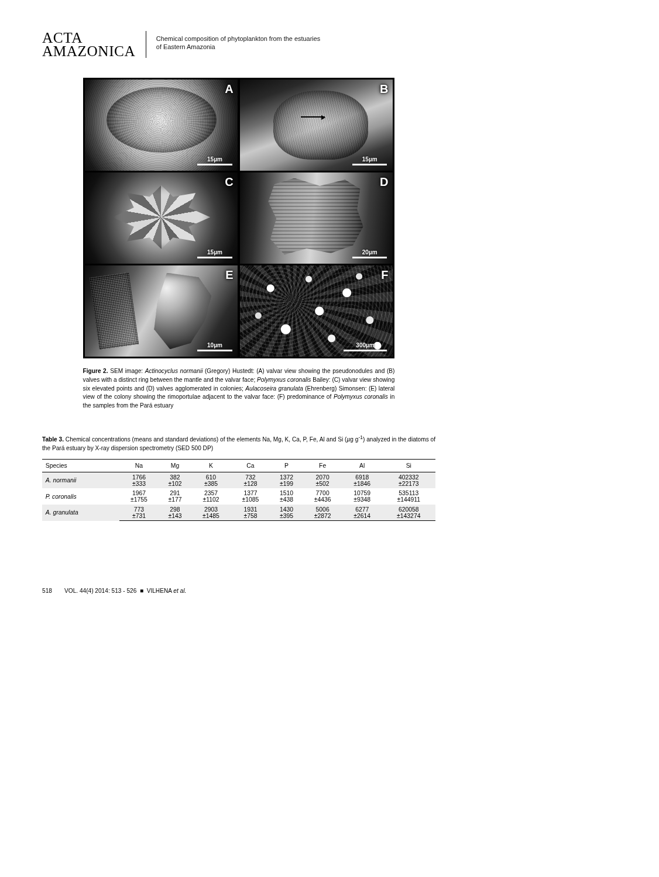ACTA
AMAZONICA
Chemical composition of phytoplankton from the estuaries
of Eastern Amazonia
A
15µm
B
15µm
C
15µm
D
20µm
E
10µm
F
300µm
Figure 2. SEM image: Actinocyclus normanii (Gregory) Hustedt: (A) valvar view showing the pseudonodules and (B) valves with a distinct ring between the mantle and the valvar face; Polymyxus coronalis Bailey: (C) valvar view showing six elevated points and (D) valves agglomerated in colonies; Aulacoseira granulata (Ehrenberg) Simonsen: (E) lateral view of the colony showing the rimoportulae adjacent to the valvar face: (F) predominance of Polymyxus coronalis in the samples from the Pará estuary
Table 3. Chemical concentrations (means and standard deviations) of the elements Na, Mg, K, Ca, P, Fe, Al and Si (µg g-1) analyzed in the diatoms of the Pará estuary by X-ray dispersion spectrometry (SED 500 DP)
| Species | Na | Mg | K | Ca | P | Fe | Al | Si |
| --- | --- | --- | --- | --- | --- | --- | --- | --- |
| A. normanii | 1766 | 382 | 610 | 732 | 1372 | 2070 | 6918 | 402332 |
| ±333 | ±102 | ±385 | ±128 | ±199 | ±502 | ±1846 | ±22173 |
| P. coronalis | 1967 | 291 | 2357 | 1377 | 1510 | 7700 | 10759 | 535113 |
| ±1755 | ±177 | ±1102 | ±1085 | ±438 | ±4436 | ±9348 | ±144911 |
| A. granulata | 773 | 298 | 2903 | 1931 | 1430 | 5006 | 6277 | 620058 |
| ±731 | ±143 | ±1485 | ±758 | ±395 | ±2872 | ±2614 | ±143274 |
518 VOL. 44(4) 2014: 513 - 526 ■ VILHENA et al.